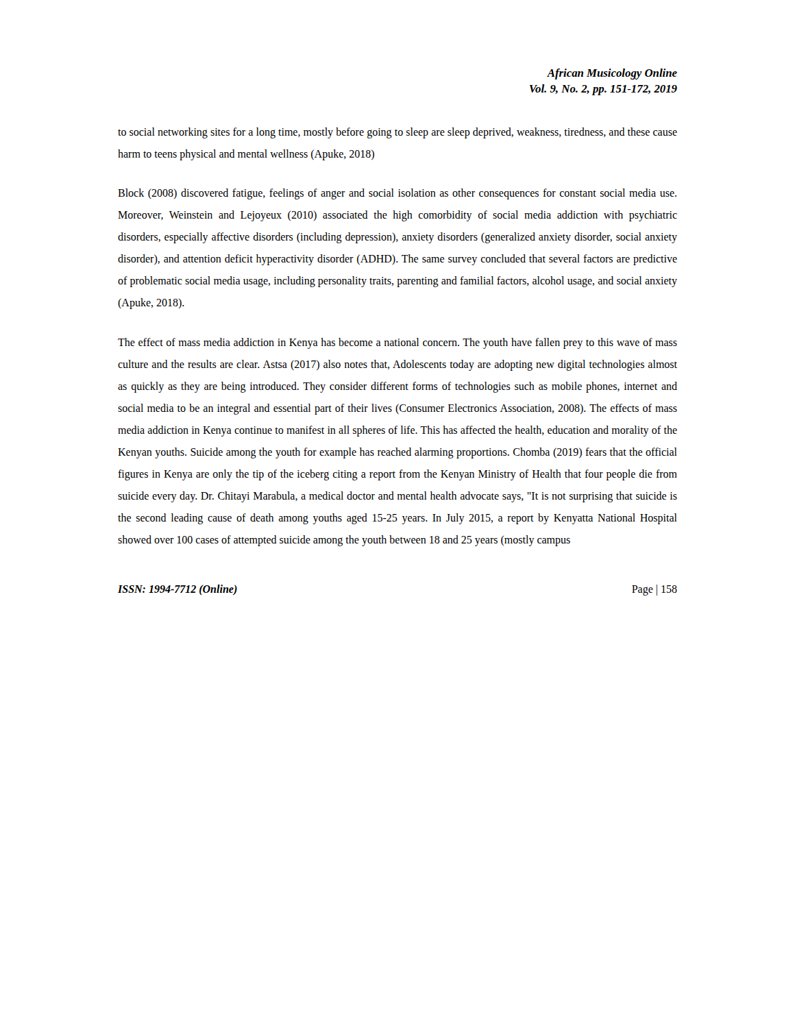African Musicology Online Vol. 9, No. 2, pp. 151-172, 2019
to social networking sites for a long time, mostly before going to sleep are sleep deprived, weakness, tiredness, and these cause harm to teens physical and mental wellness (Apuke, 2018)
Block (2008) discovered fatigue, feelings of anger and social isolation as other consequences for constant social media use. Moreover, Weinstein and Lejoyeux (2010) associated the high comorbidity of social media addiction with psychiatric disorders, especially affective disorders (including depression), anxiety disorders (generalized anxiety disorder, social anxiety disorder), and attention deficit hyperactivity disorder (ADHD). The same survey concluded that several factors are predictive of problematic social media usage, including personality traits, parenting and familial factors, alcohol usage, and social anxiety (Apuke, 2018).
The effect of mass media addiction in Kenya has become a national concern. The youth have fallen prey to this wave of mass culture and the results are clear. Astsa (2017) also notes that, Adolescents today are adopting new digital technologies almost as quickly as they are being introduced. They consider different forms of technologies such as mobile phones, internet and social media to be an integral and essential part of their lives (Consumer Electronics Association, 2008). The effects of mass media addiction in Kenya continue to manifest in all spheres of life. This has affected the health, education and morality of the Kenyan youths. Suicide among the youth for example has reached alarming proportions. Chomba (2019) fears that the official figures in Kenya are only the tip of the iceberg citing a report from the Kenyan Ministry of Health that four people die from suicide every day. Dr. Chitayi Marabula, a medical doctor and mental health advocate says, "It is not surprising that suicide is the second leading cause of death among youths aged 15-25 years. In July 2015, a report by Kenyatta National Hospital showed over 100 cases of attempted suicide among the youth between 18 and 25 years (mostly campus
ISSN: 1994-7712 (Online) Page | 158